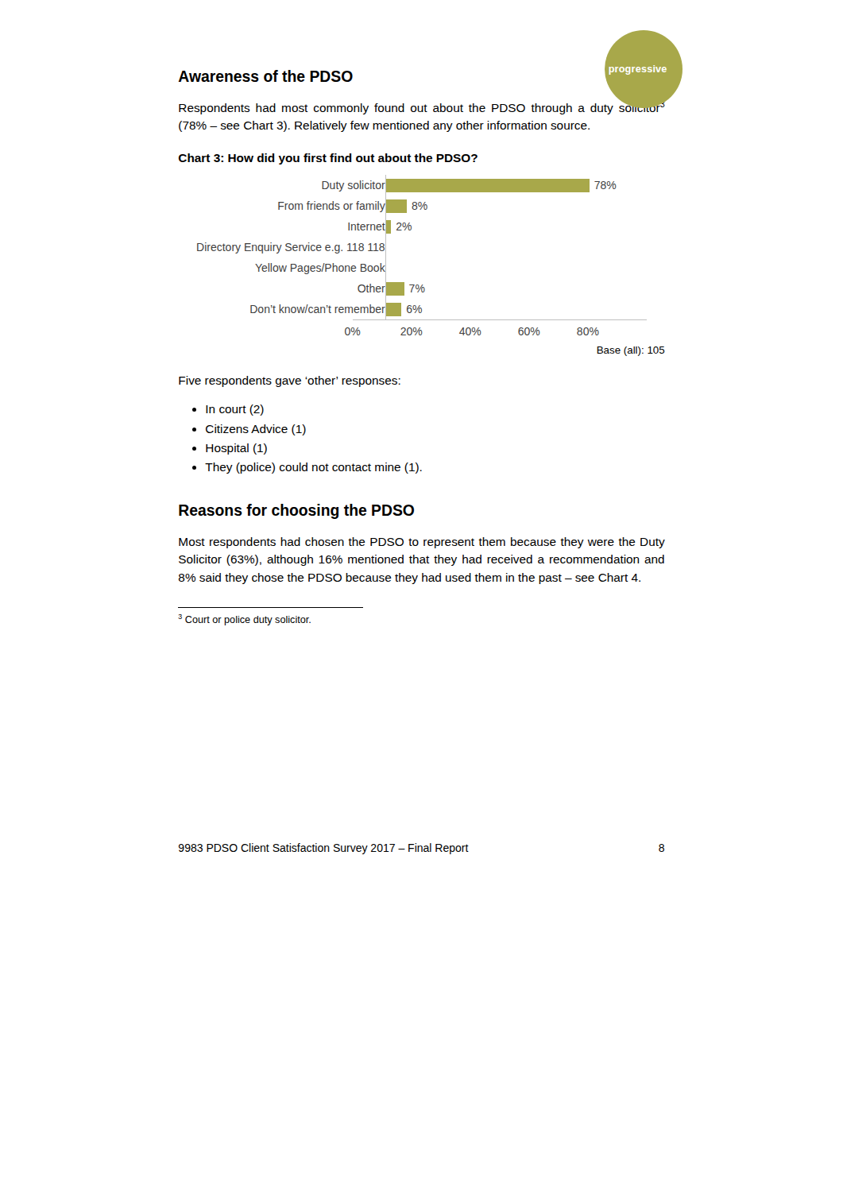progressive
Awareness of the PDSO
Respondents had most commonly found out about the PDSO through a duty solicitor3 (78% – see Chart 3). Relatively few mentioned any other information source.
Chart 3: How did you first find out about the PDSO?
| Duty solicitor | 78% |
| From friends or family | 8% |
| Internet | 2% |
| Directory Enquiry Service e.g. 118 118 | |
| Yellow Pages/Phone Book | |
| Other | 7% |
| Don’t know/can’t remember | 6% |
0% 20% 40% 60% 80%
Base (all): 105
Five respondents gave ‘other’ responses:
In court (2)
Citizens Advice (1)
Hospital (1)
They (police) could not contact mine (1).
Reasons for choosing the PDSO
Most respondents had chosen the PDSO to represent them because they were the Duty Solicitor (63%), although 16% mentioned that they had received a recommendation and 8% said they chose the PDSO because they had used them in the past – see Chart 4.
3 Court or police duty solicitor.
9983 PDSO Client Satisfaction Survey 2017 – Final Report 8